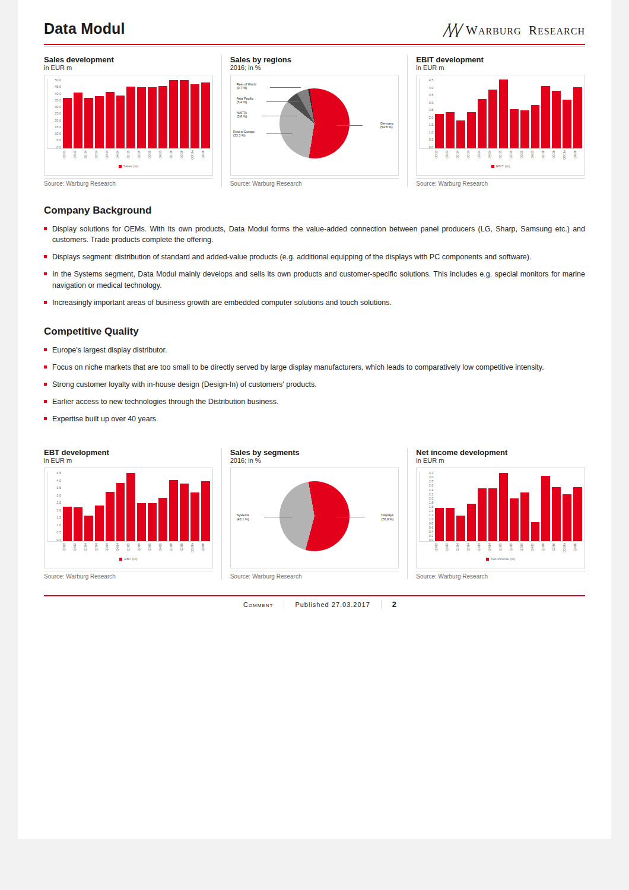Data Modul
/\/\/ WARBURG RESEARCH
Sales development
in EUR m
50.045.040.035.030.0 25.020.015.010.05.00.0
Q3/13 Q4/13 Q1/14 Q2/14 Q3/14 Q4/14 Q1/15 Q2/15 Q3/15 Q4/15 Q1/16 Q2/16 Q3/16e Q4/16
Sales (m)
Source: Warburg Research
Sales by regions
2016; in %
Rest of World(0.7 %)
Asia Pacific(5.4 %)
NAFTA(5.8 %)
Rest of Europe(33.3 %)
Germany(54.8 %)
Source: Warburg Research
EBIT development
in EUR m
4.54.03.53.02.5 2.01.51.00.50.0
Q3/13 Q4/13 Q1/14 Q2/14 Q3/14 Q4/14 Q1/15 Q2/15 Q3/15 Q4/15 Q1/16 Q2/16 Q3/16e Q4/16
EBIT (m)
Source: Warburg Research
Company Background
Display solutions for OEMs. With its own products, Data Modul forms the value-added connection between panel producers (LG, Sharp, Samsung etc.) and customers. Trade products complete the offering.
Displays segment: distribution of standard and added-value products (e.g. additional equipping of the displays with PC components and software).
In the Systems segment, Data Modul mainly develops and sells its own products and customer-specific solutions. This includes e.g. special monitors for marine navigation or medical technology.
Increasingly important areas of business growth are embedded computer solutions and touch solutions.
Competitive Quality
Europe's largest display distributor.
Focus on niche markets that are too small to be directly served by large display manufacturers, which leads to comparatively low competitive intensity.
Strong customer loyalty with in-house design (Design-In) of customers' products.
Earlier access to new technologies through the Distribution business.
Expertise built up over 40 years.
EBT development
in EUR m
4.54.03.53.02.5 2.01.51.00.50.0
Q3/13 Q4/13 Q1/14 Q2/14 Q3/14 Q4/14 Q1/15 Q2/15 Q3/15 Q4/15 Q1/16 Q2/16 Q3/16e Q4/16
EBT (m)
Source: Warburg Research
Sales by segments
2016; in %
Systems(43.1 %)
Displays(56.9 %)
Source: Warburg Research
Net income development
in EUR m
3.23.02.82.62.4 2.22.01.81.61.4 1.21.00.80.60.4 0.20.0
Q3/13 Q4/13 Q1/14 Q2/14 Q3/14 Q4/14 Q1/15 Q2/15 Q3/15 Q4/15 Q1/16 Q2/16 Q3/16e Q4/16
Net income (m)
Source: Warburg Research
Comment
Published 27.03.2017
2